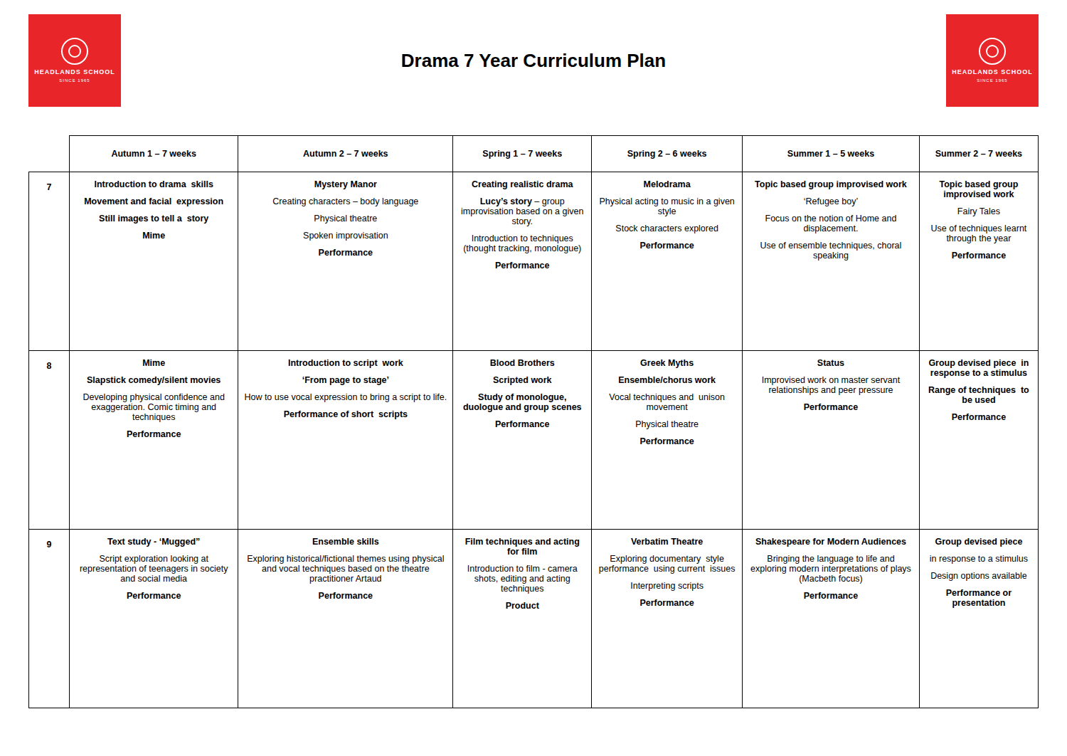HEADLANDS SCHOOL
SINCE 1965
Drama 7 Year Curriculum Plan
HEADLANDS SCHOOL
SINCE 1965
| | Autumn 1 – 7 weeks | Autumn 2 – 7 weeks | Spring 1 – 7 weeks | Spring 2 – 6 weeks | Summer 1 – 5 weeks | Summer 2 – 7 weeks |
| --- | --- | --- | --- | --- | --- | --- |
| 7 | Introduction to drama skills Movement and facial expression Still images to tell a story Mime | Mystery Manor Creating characters – body language Physical theatre Spoken improvisation Performance | Creating realistic drama Lucy’s story – group improvisation based on a given story. Introduction to techniques (thought tracking, monologue) Performance | Melodrama Physical acting to music in a given style Stock characters explored Performance | Topic based group improvised work ‘Refugee boy’ Focus on the notion of Home and displacement. Use of ensemble techniques, choral speaking | Topic based group improvised work Fairy Tales Use of techniques learnt through the year Performance |
| 8 | Mime Slapstick comedy/silent movies Developing physical confidence and exaggeration. Comic timing and techniques Performance | Introduction to script work ‘From page to stage’ How to use vocal expression to bring a script to life. Performance of short scripts | Blood Brothers Scripted work Study of monologue, duologue and group scenes Performance | Greek Myths Ensemble/chorus work Vocal techniques and unison movement Physical theatre Performance | Status Improvised work on master servant relationships and peer pressure Performance | Group devised piece in response to a stimulus Range of techniques to be used Performance |
| 9 | Text study - ‘Mugged” Script exploration looking at representation of teenagers in society and social media Performance | Ensemble skills Exploring historical/fictional themes using physical and vocal techniques based on the theatre practitioner Artaud Performance | Film techniques and acting for film Introduction to film - camera shots, editing and acting techniques Product | Verbatim Theatre Exploring documentary style performance using current issues Interpreting scripts Performance | Shakespeare for Modern Audiences Bringing the language to life and exploring modern interpretations of plays (Macbeth focus) Performance | Group devised piece in response to a stimulus Design options available Performance or presentation |